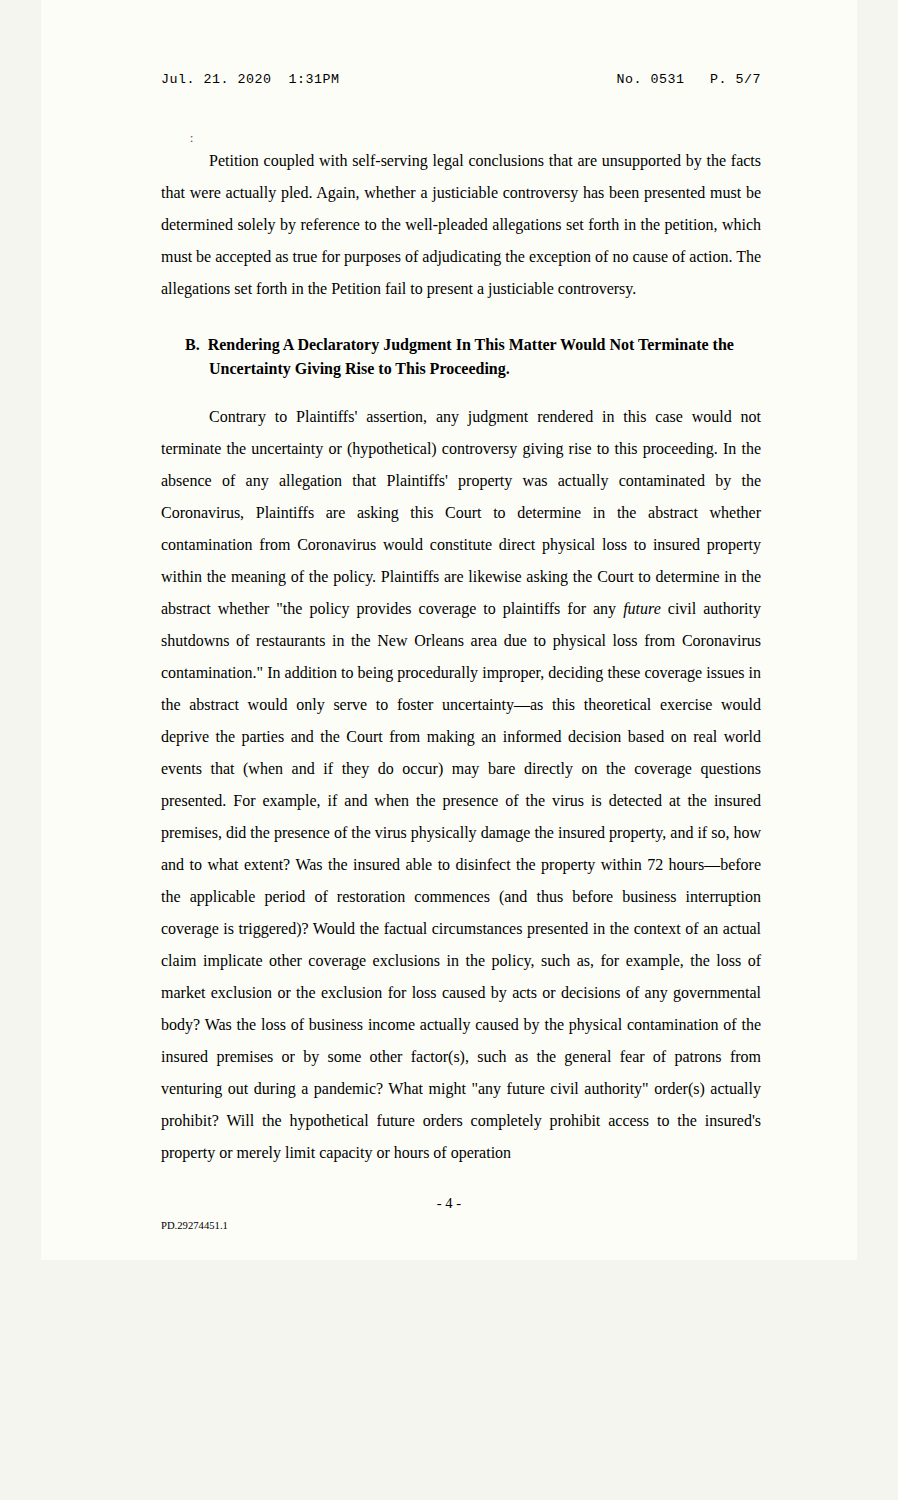Jul. 21. 2020 1:31PM No. 0531 P. 5/7
:
Petition coupled with self-serving legal conclusions that are unsupported by the facts that were actually pled. Again, whether a justiciable controversy has been presented must be determined solely by reference to the well-pleaded allegations set forth in the petition, which must be accepted as true for purposes of adjudicating the exception of no cause of action. The allegations set forth in the Petition fail to present a justiciable controversy.
B. Rendering A Declaratory Judgment In This Matter Would Not Terminate the Uncertainty Giving Rise to This Proceeding.
Contrary to Plaintiffs' assertion, any judgment rendered in this case would not terminate the uncertainty or (hypothetical) controversy giving rise to this proceeding. In the absence of any allegation that Plaintiffs' property was actually contaminated by the Coronavirus, Plaintiffs are asking this Court to determine in the abstract whether contamination from Coronavirus would constitute direct physical loss to insured property within the meaning of the policy. Plaintiffs are likewise asking the Court to determine in the abstract whether "the policy provides coverage to plaintiffs for any future civil authority shutdowns of restaurants in the New Orleans area due to physical loss from Coronavirus contamination." In addition to being procedurally improper, deciding these coverage issues in the abstract would only serve to foster uncertainty—as this theoretical exercise would deprive the parties and the Court from making an informed decision based on real world events that (when and if they do occur) may bare directly on the coverage questions presented. For example, if and when the presence of the virus is detected at the insured premises, did the presence of the virus physically damage the insured property, and if so, how and to what extent? Was the insured able to disinfect the property within 72 hours—before the applicable period of restoration commences (and thus before business interruption coverage is triggered)? Would the factual circumstances presented in the context of an actual claim implicate other coverage exclusions in the policy, such as, for example, the loss of market exclusion or the exclusion for loss caused by acts or decisions of any governmental body? Was the loss of business income actually caused by the physical contamination of the insured premises or by some other factor(s), such as the general fear of patrons from venturing out during a pandemic? What might "any future civil authority" order(s) actually prohibit? Will the hypothetical future orders completely prohibit access to the insured's property or merely limit capacity or hours of operation
- 4 -
PD.29274451.1